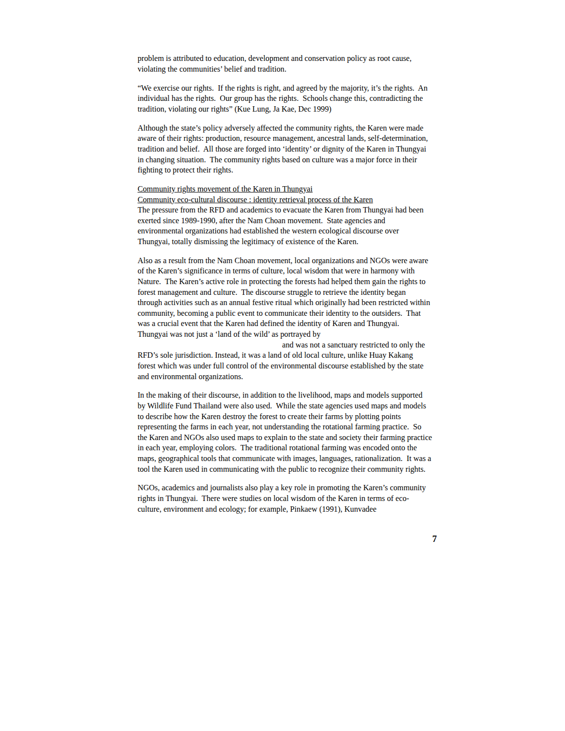problem is attributed to education, development and conservation policy as root cause, violating the communities’ belief and tradition.
“We exercise our rights. If the rights is right, and agreed by the majority, it’s the rights. An individual has the rights. Our group has the rights. Schools change this, contradicting the tradition, violating our rights” (Kue Lung, Ja Kae, Dec 1999)
Although the state’s policy adversely affected the community rights, the Karen were made aware of their rights: production, resource management, ancestral lands, self-determination, tradition and belief. All those are forged into ‘identity’ or dignity of the Karen in Thungyai in changing situation. The community rights based on culture was a major force in their fighting to protect their rights.
Community rights movement of the Karen in Thungyai
Community eco-cultural discourse : identity retrieval process of the Karen
The pressure from the RFD and academics to evacuate the Karen from Thungyai had been exerted since 1989-1990, after the Nam Choan movement. State agencies and environmental organizations had established the western ecological discourse over Thungyai, totally dismissing the legitimacy of existence of the Karen.
Also as a result from the Nam Choan movement, local organizations and NGOs were aware of the Karen’s significance in terms of culture, local wisdom that were in harmony with Nature. The Karen’s active role in protecting the forests had helped them gain the rights to forest management and culture. The discourse struggle to retrieve the identity began through activities such as an annual festive ritual which originally had been restricted within community, becoming a public event to communicate their identity to the outsiders. That was a crucial event that the Karen had defined the identity of Karen and Thungyai. Thungyai was not just a ‘land of the wild’ as portrayed by and was not a sanctuary restricted to only the RFD’s sole jurisdiction. Instead, it was a land of old local culture, unlike Huay Kakang forest which was under full control of the environmental discourse established by the state and environmental organizations.
In the making of their discourse, in addition to the livelihood, maps and models supported by Wildlife Fund Thailand were also used. While the state agencies used maps and models to describe how the Karen destroy the forest to create their farms by plotting points representing the farms in each year, not understanding the rotational farming practice. So the Karen and NGOs also used maps to explain to the state and society their farming practice in each year, employing colors. The traditional rotational farming was encoded onto the maps, geographical tools that communicate with images, languages, rationalization. It was a tool the Karen used in communicating with the public to recognize their community rights.
NGOs, academics and journalists also play a key role in promoting the Karen’s community rights in Thungyai. There were studies on local wisdom of the Karen in terms of eco-culture, environment and ecology; for example, Pinkaew (1991), Kunvadee
7